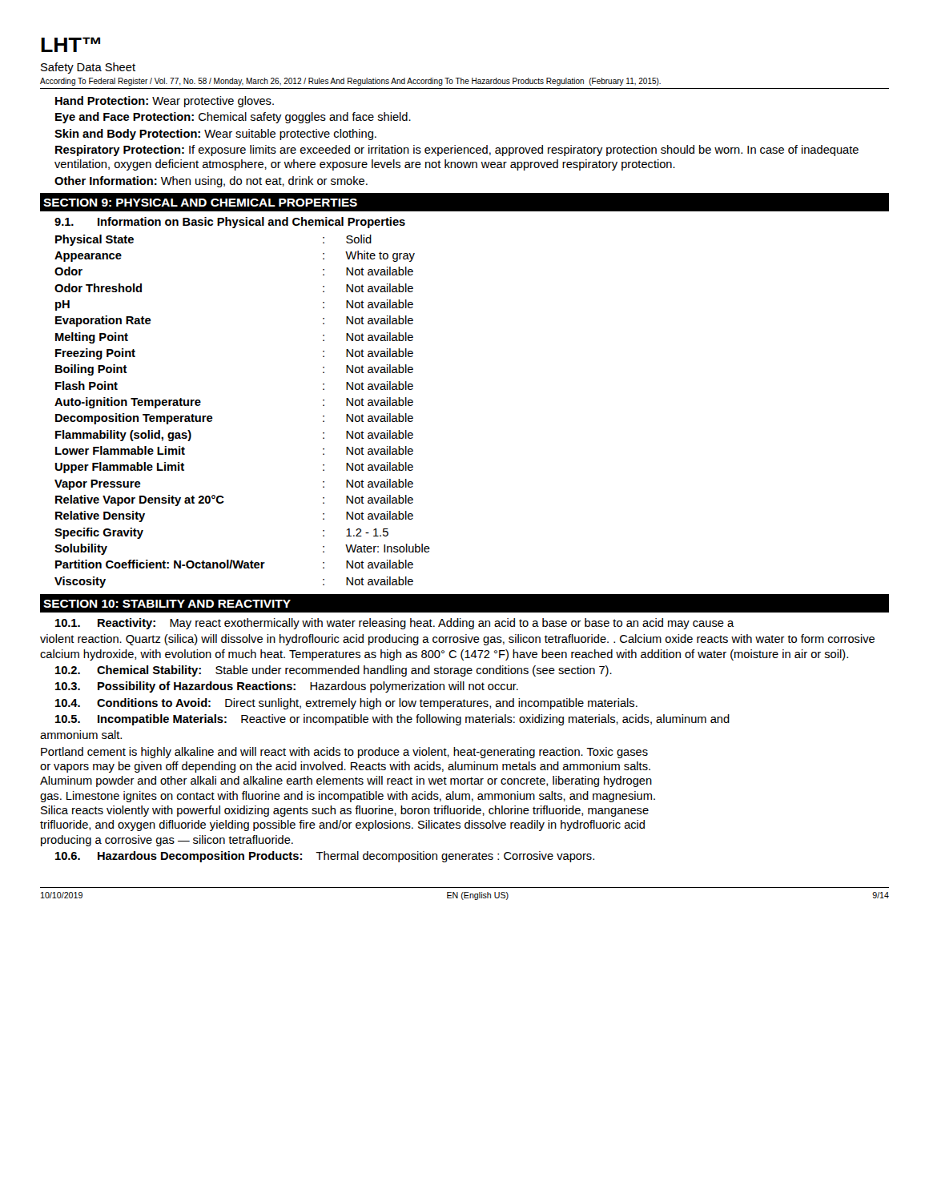LHT™
Safety Data Sheet
According To Federal Register / Vol. 77, No. 58 / Monday, March 26, 2012 / Rules And Regulations And According To The Hazardous Products Regulation (February 11, 2015).
Hand Protection: Wear protective gloves.
Eye and Face Protection: Chemical safety goggles and face shield.
Skin and Body Protection: Wear suitable protective clothing.
Respiratory Protection: If exposure limits are exceeded or irritation is experienced, approved respiratory protection should be worn. In case of inadequate ventilation, oxygen deficient atmosphere, or where exposure levels are not known wear approved respiratory protection.
Other Information: When using, do not eat, drink or smoke.
SECTION 9: PHYSICAL AND CHEMICAL PROPERTIES
9.1. Information on Basic Physical and Chemical Properties
| Physical State | : | Solid |
| Appearance | : | White to gray |
| Odor | : | Not available |
| Odor Threshold | : | Not available |
| pH | : | Not available |
| Evaporation Rate | : | Not available |
| Melting Point | : | Not available |
| Freezing Point | : | Not available |
| Boiling Point | : | Not available |
| Flash Point | : | Not available |
| Auto-ignition Temperature | : | Not available |
| Decomposition Temperature | : | Not available |
| Flammability (solid, gas) | : | Not available |
| Lower Flammable Limit | : | Not available |
| Upper Flammable Limit | : | Not available |
| Vapor Pressure | : | Not available |
| Relative Vapor Density at 20°C | : | Not available |
| Relative Density | : | Not available |
| Specific Gravity | : | 1.2 - 1.5 |
| Solubility | : | Water: Insoluble |
| Partition Coefficient: N-Octanol/Water | : | Not available |
| Viscosity | : | Not available |
SECTION 10: STABILITY AND REACTIVITY
10.1. Reactivity: May react exothermically with water releasing heat. Adding an acid to a base or base to an acid may cause a
violent reaction. Quartz (silica) will dissolve in hydroflouric acid producing a corrosive gas, silicon tetrafluoride. . Calcium oxide reacts with water to form corrosive calcium hydroxide, with evolution of much heat. Temperatures as high as 800° C (1472 °F) have been reached with addition of water (moisture in air or soil).
10.2. Chemical Stability: Stable under recommended handling and storage conditions (see section 7).
10.3. Possibility of Hazardous Reactions: Hazardous polymerization will not occur.
10.4. Conditions to Avoid: Direct sunlight, extremely high or low temperatures, and incompatible materials.
10.5. Incompatible Materials: Reactive or incompatible with the following materials: oxidizing materials, acids, aluminum and
ammonium salt.
Portland cement is highly alkaline and will react with acids to produce a violent, heat-generating reaction. Toxic gases
or vapors may be given off depending on the acid involved. Reacts with acids, aluminum metals and ammonium salts.
Aluminum powder and other alkali and alkaline earth elements will react in wet mortar or concrete, liberating hydrogen
gas. Limestone ignites on contact with fluorine and is incompatible with acids, alum, ammonium salts, and magnesium.
Silica reacts violently with powerful oxidizing agents such as fluorine, boron trifluoride, chlorine trifluoride, manganese
trifluoride, and oxygen difluoride yielding possible fire and/or explosions. Silicates dissolve readily in hydrofluoric acid
producing a corrosive gas — silicon tetrafluoride.
10.6. Hazardous Decomposition Products: Thermal decomposition generates : Corrosive vapors.
10/10/2019 EN (English US) 9/14